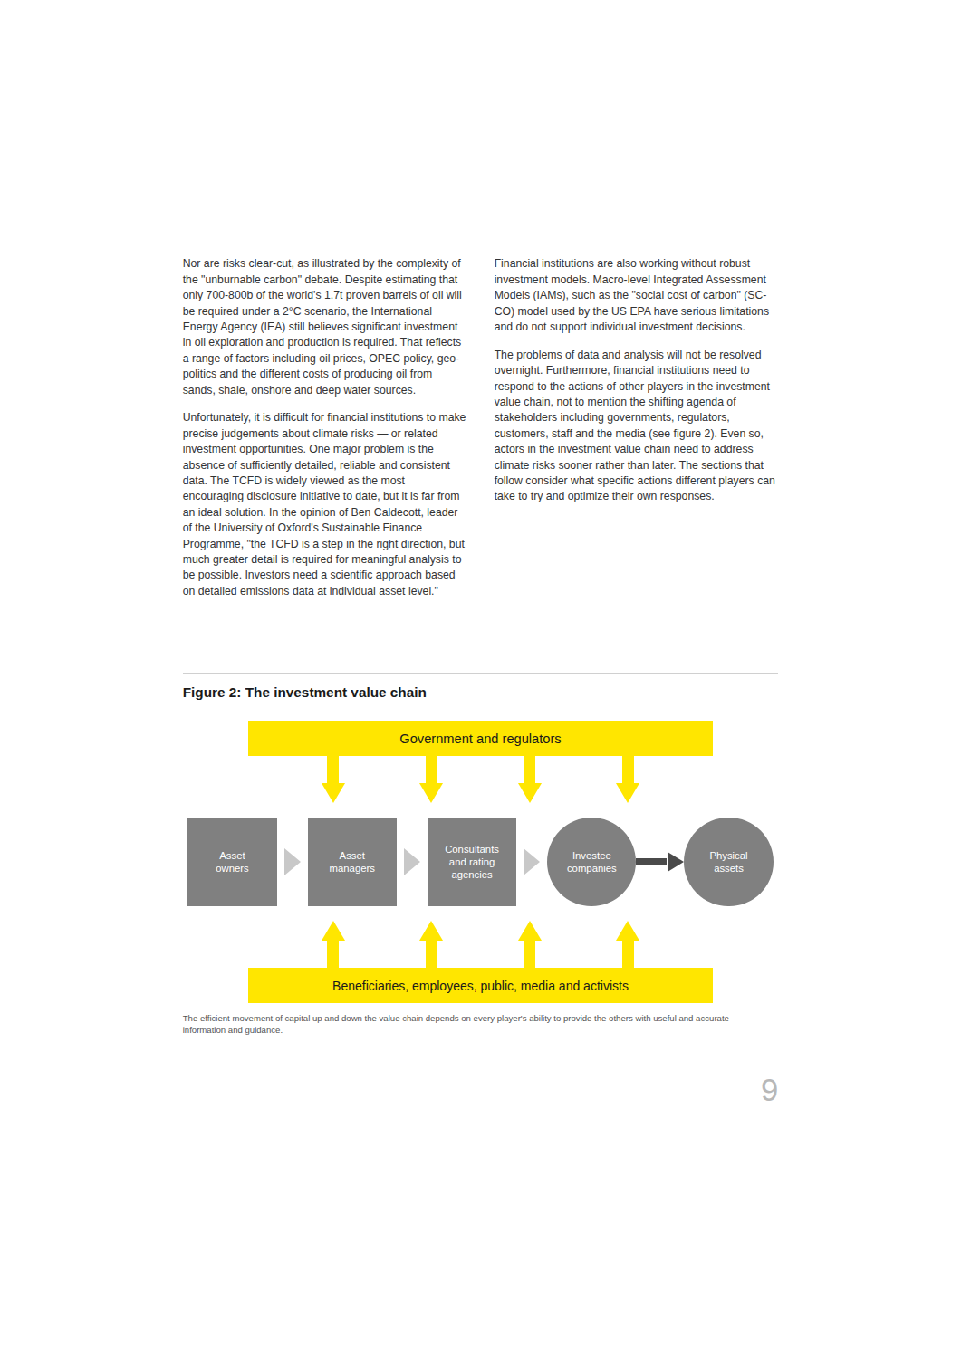Nor are risks clear-cut, as illustrated by the complexity of the "unburnable carbon" debate. Despite estimating that only 700-800b of the world's 1.7t proven barrels of oil will be required under a 2°C scenario, the International Energy Agency (IEA) still believes significant investment in oil exploration and production is required. That reflects a range of factors including oil prices, OPEC policy, geo-politics and the different costs of producing oil from sands, shale, onshore and deep water sources.
Unfortunately, it is difficult for financial institutions to make precise judgements about climate risks — or related investment opportunities. One major problem is the absence of sufficiently detailed, reliable and consistent data. The TCFD is widely viewed as the most encouraging disclosure initiative to date, but it is far from an ideal solution. In the opinion of Ben Caldecott, leader of the University of Oxford's Sustainable Finance Programme, "the TCFD is a step in the right direction, but much greater detail is required for meaningful analysis to be possible. Investors need a scientific approach based on detailed emissions data at individual asset level."
Financial institutions are also working without robust investment models. Macro-level Integrated Assessment Models (IAMs), such as the "social cost of carbon" (SC-CO) model used by the US EPA have serious limitations and do not support individual investment decisions.
The problems of data and analysis will not be resolved overnight. Furthermore, financial institutions need to respond to the actions of other players in the investment value chain, not to mention the shifting agenda of stakeholders including governments, regulators, customers, staff and the media (see figure 2). Even so, actors in the investment value chain need to address climate risks sooner rather than later. The sections that follow consider what specific actions different players can take to try and optimize their own responses.
Figure 2: The investment value chain
Government and regulators
Asset
owners
Asset
managers
Consultants
and rating
agencies
Investee
companies
Physical
assets
Beneficiaries, employees, public, media and activists
The efficient movement of capital up and down the value chain depends on every player's ability to provide the others with useful and accurate information and guidance.
9